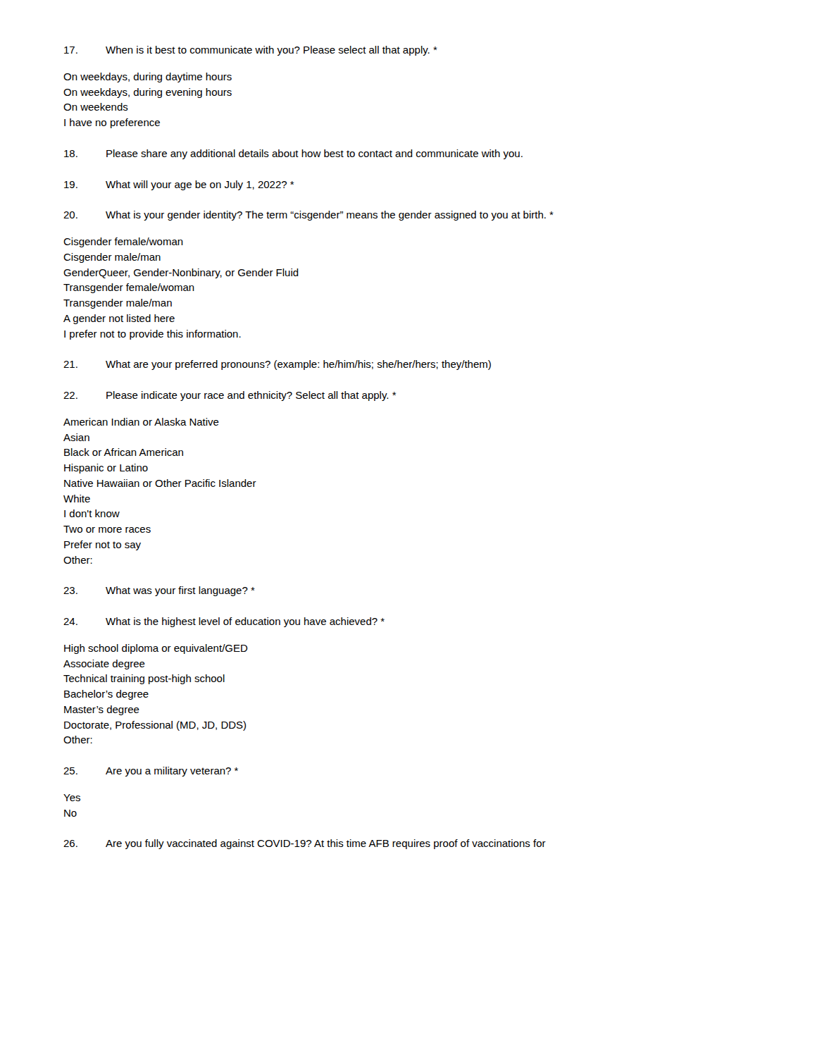17. When is it best to communicate with you? Please select all that apply. *
On weekdays, during daytime hours
On weekdays, during evening hours
On weekends
I have no preference
18. Please share any additional details about how best to contact and communicate with you.
19. What will your age be on July 1, 2022? *
20. What is your gender identity? The term “cisgender” means the gender assigned to you at birth. *
Cisgender female/woman
Cisgender male/man
GenderQueer, Gender-Nonbinary, or Gender Fluid
Transgender female/woman
Transgender male/man
A gender not listed here
I prefer not to provide this information.
21. What are your preferred pronouns? (example: he/him/his; she/her/hers; they/them)
22. Please indicate your race and ethnicity? Select all that apply. *
American Indian or Alaska Native
Asian
Black or African American
Hispanic or Latino
Native Hawaiian or Other Pacific Islander
White
I don't know
Two or more races
Prefer not to say
Other:
23. What was your first language? *
24. What is the highest level of education you have achieved? *
High school diploma or equivalent/GED
Associate degree
Technical training post-high school
Bachelor’s degree
Master’s degree
Doctorate, Professional (MD, JD, DDS)
Other:
25. Are you a military veteran? *
Yes
No
26. Are you fully vaccinated against COVID-19? At this time AFB requires proof of vaccinations for